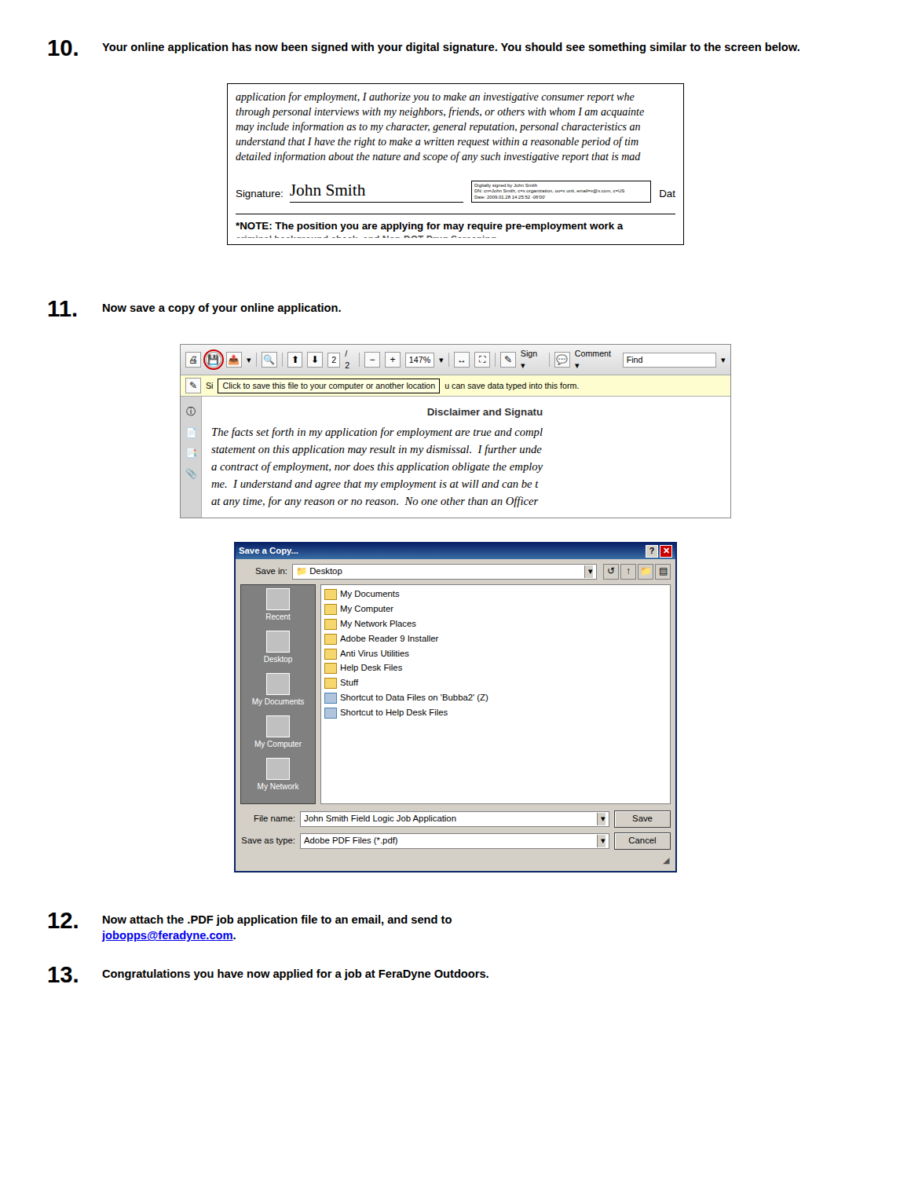10.
Your online application has now been signed with your digital signature. You should see something similar to the screen below.
application for employment, I authorize you to make an investigative consumer report whe through personal interviews with my neighbors, friends, or others with whom I am acquainte may include information as to my character, general reputation, personal characteristics an understand that I have the right to make a written request within a reasonable period of tim detailed information about the nature and scope of any such investigative report that is mad
Signature: John Smith Digitally signed by John Smith
DN: cn=John Smith, c=x organization, ou=x unit, email=x@x.com, c=US
Date: 2009.01.28 14:25:52 -06'00' Dat
*NOTE: The position you are applying for may require pre-employment work a criminal background check, and Non-DOT Drug Screening.
11.
Now save a copy of your online application.
🖨 💾 📤 ▾ 🔍 ⬆ ⬇ 2 / 2 − + 147% ▾ ↔ ⛶ ✎ Sign ▾ 💬 Comment ▾ Find ▾
✎ Si Click to save this file to your computer or another location u can save data typed into this form.
ⓘ
📄
📑
📎
Disclaimer and Signatu
The facts set forth in my application for employment are true and compl
statement on this application may result in my dismissal. I further unde
a contract of employment, nor does this application obligate the employ
me. I understand and agree that my employment is at will and can be t
at any time, for any reason or no reason. No one other than an Officer
Save a Copy... ?✕
Save in:
📁 Desktop ▾
↺↑📁▤
Recent
Desktop
My Documents
My Computer
My Network
My Documents
My Computer
My Network Places
Adobe Reader 9 Installer
Anti Virus Utilities
Help Desk Files
Stuff
Shortcut to Data Files on 'Bubba2' (Z)
Shortcut to Help Desk Files
File name:
John Smith Field Logic Job Application ▾
Save
Save as type:
Adobe PDF Files (*.pdf) ▾
Cancel
◢
12.
Now attach the .PDF job application file to an email, and send to
jobopps@feradyne.com.
13.
Congratulations you have now applied for a job at FeraDyne Outdoors.